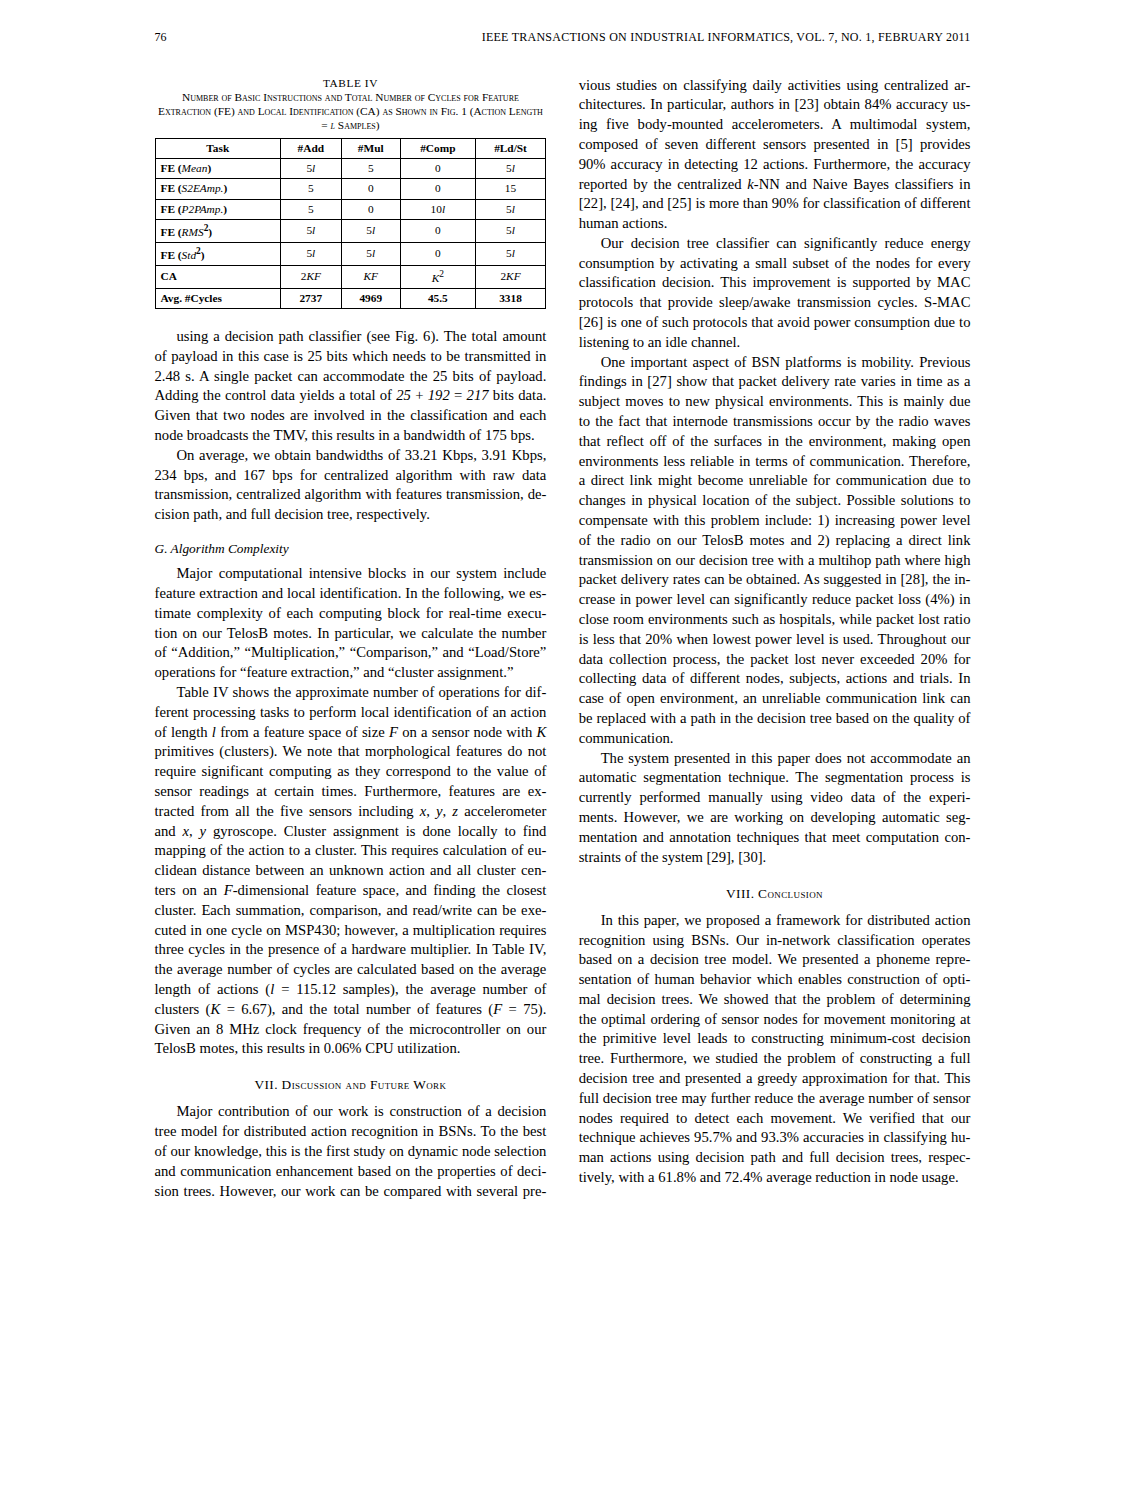76 IEEE Transactions on Industrial Informatics, Vol. 7, No. 1, February 2011
TABLE IV Number of Basic Instructions and Total Number of Cycles for Feature Extraction (FE) and Local Identification (CA) as Shown in Fig. 1 (Action Length = l Samples)
| Task | #Add | #Mul | #Comp | #Ld/St |
| --- | --- | --- | --- | --- |
| FE ( Mean ) | 5 l | 5 | 0 | 5 l |
| FE ( S2EAmp. ) | 5 | 0 | 0 | 15 |
| FE ( P2PAmp. ) | 5 | 0 | 10 l | 5 l |
| FE ( RMS 2 ) | 5 l | 5 l | 0 | 5 l |
| FE ( Std 2 ) | 5 l | 5 l | 0 | 5 l |
| CA | 2 KF | KF | K 2 | 2 KF |
| Avg. #Cycles | 2737 | 4969 | 45.5 | 3318 |
using a decision path classifier (see Fig. 6). The total amount of payload in this case is 25 bits which needs to be transmitted in 2.48 s. A single packet can accommodate the 25 bits of payload. Adding the control data yields a total of 25 + 192 = 217 bits data. Given that two nodes are involved in the classification and each node broadcasts the TMV, this results in a bandwidth of 175 bps.
On average, we obtain bandwidths of 33.21 Kbps, 3.91 Kbps, 234 bps, and 167 bps for centralized algorithm with raw data transmission, centralized algorithm with features transmission, decision path, and full decision tree, respectively.
G. Algorithm Complexity
Major computational intensive blocks in our system include feature extraction and local identification. In the following, we estimate complexity of each computing block for real-time execution on our TelosB motes. In particular, we calculate the number of “Addition,” “Multiplication,” “Comparison,” and “Load/Store” operations for “feature extraction,” and “cluster assignment.”
Table IV shows the approximate number of operations for different processing tasks to perform local identification of an action of length l from a feature space of size F on a sensor node with K primitives (clusters). We note that morphological features do not require significant computing as they correspond to the value of sensor readings at certain times. Furthermore, features are extracted from all the five sensors including x, y, z accelerometer and x, y gyroscope. Cluster assignment is done locally to find mapping of the action to a cluster. This requires calculation of euclidean distance between an unknown action and all cluster centers on an F-dimensional feature space, and finding the closest cluster. Each summation, comparison, and read/write can be executed in one cycle on MSP430; however, a multiplication requires three cycles in the presence of a hardware multiplier. In Table IV, the average number of cycles are calculated based on the average length of actions (l = 115.12 samples), the average number of clusters (K = 6.67), and the total number of features (F = 75). Given an 8 MHz clock frequency of the microcontroller on our TelosB motes, this results in 0.06% CPU utilization.
VII. Discussion and Future Work
Major contribution of our work is construction of a decision tree model for distributed action recognition in BSNs. To the best of our knowledge, this is the first study on dynamic node selection and communication enhancement based on the properties of decision trees. However, our work can be compared with several previous studies on classifying daily activities using centralized architectures. In particular, authors in [23] obtain 84% accuracy using five body-mounted accelerometers. A multimodal system, composed of seven different sensors presented in [5] provides 90% accuracy in detecting 12 actions. Furthermore, the accuracy reported by the centralized k-NN and Naive Bayes classifiers in [22], [24], and [25] is more than 90% for classification of different human actions.
Our decision tree classifier can significantly reduce energy consumption by activating a small subset of the nodes for every classification decision. This improvement is supported by MAC protocols that provide sleep/awake transmission cycles. S-MAC [26] is one of such protocols that avoid power consumption due to listening to an idle channel.
One important aspect of BSN platforms is mobility. Previous findings in [27] show that packet delivery rate varies in time as a subject moves to new physical environments. This is mainly due to the fact that internode transmissions occur by the radio waves that reflect off of the surfaces in the environment, making open environments less reliable in terms of communication. Therefore, a direct link might become unreliable for communication due to changes in physical location of the subject. Possible solutions to compensate with this problem include: 1) increasing power level of the radio on our TelosB motes and 2) replacing a direct link transmission on our decision tree with a multihop path where high packet delivery rates can be obtained. As suggested in [28], the increase in power level can significantly reduce packet loss (4%) in close room environments such as hospitals, while packet lost ratio is less that 20% when lowest power level is used. Throughout our data collection process, the packet lost never exceeded 20% for collecting data of different nodes, subjects, actions and trials. In case of open environment, an unreliable communication link can be replaced with a path in the decision tree based on the quality of communication.
The system presented in this paper does not accommodate an automatic segmentation technique. The segmentation process is currently performed manually using video data of the experiments. However, we are working on developing automatic segmentation and annotation techniques that meet computation constraints of the system [29], [30].
VIII. Conclusion
In this paper, we proposed a framework for distributed action recognition using BSNs. Our in-network classification operates based on a decision tree model. We presented a phoneme representation of human behavior which enables construction of optimal decision trees. We showed that the problem of determining the optimal ordering of sensor nodes for movement monitoring at the primitive level leads to constructing minimum-cost decision tree. Furthermore, we studied the problem of constructing a full decision tree and presented a greedy approximation for that. This full decision tree may further reduce the average number of sensor nodes required to detect each movement. We verified that our technique achieves 95.7% and 93.3% accuracies in classifying human actions using decision path and full decision trees, respectively, with a 61.8% and 72.4% average reduction in node usage.